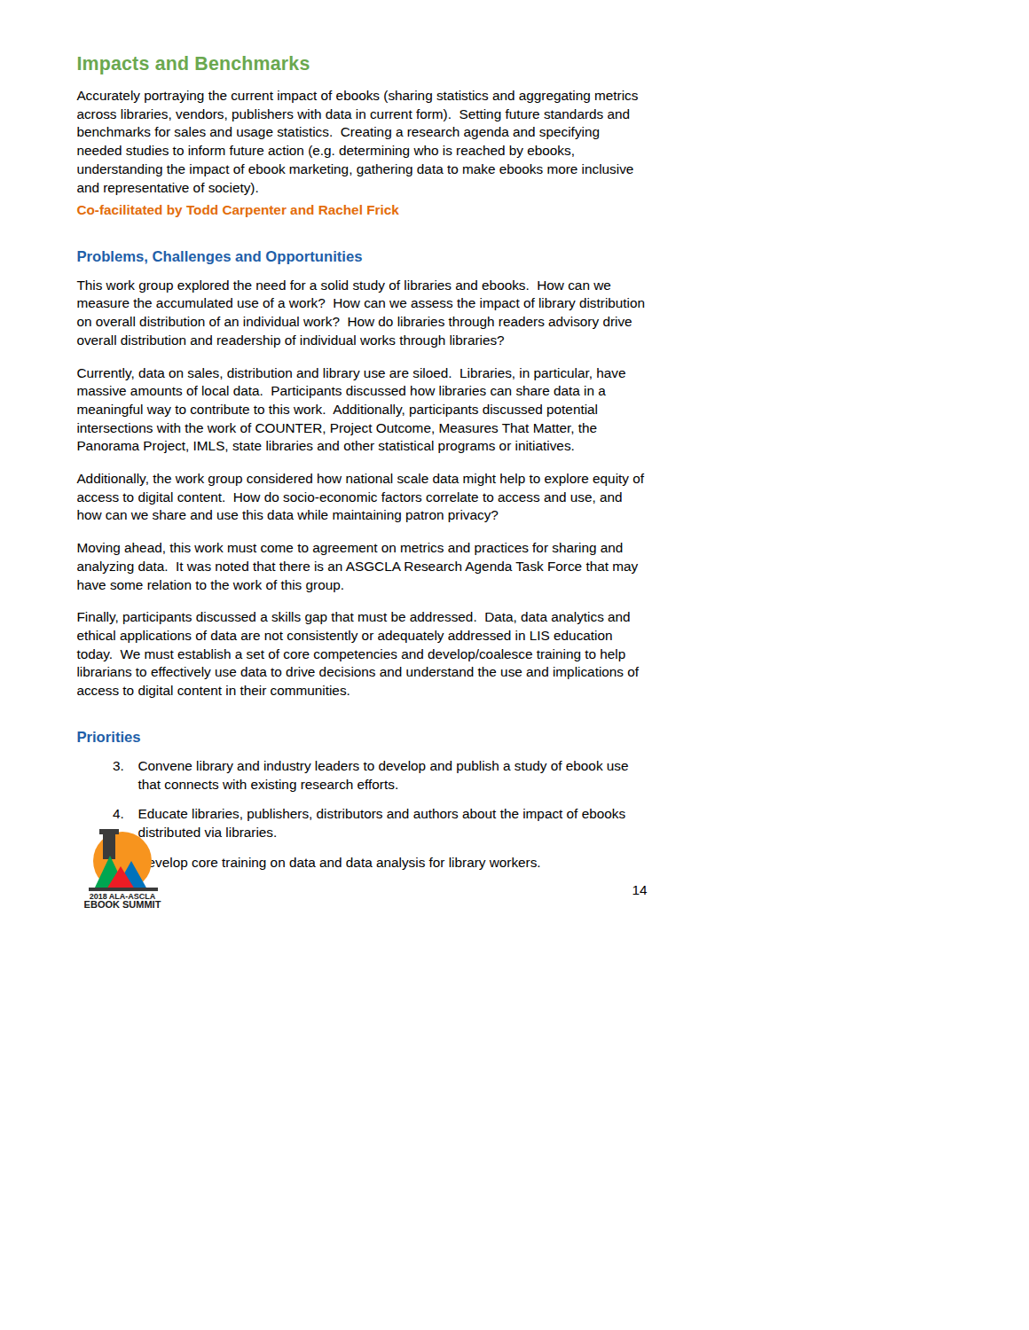Impacts and Benchmarks
Accurately portraying the current impact of ebooks (sharing statistics and aggregating metrics across libraries, vendors, publishers with data in current form). Setting future standards and benchmarks for sales and usage statistics. Creating a research agenda and specifying needed studies to inform future action (e.g. determining who is reached by ebooks, understanding the impact of ebook marketing, gathering data to make ebooks more inclusive and representative of society).
Co-facilitated by Todd Carpenter and Rachel Frick
Problems, Challenges and Opportunities
This work group explored the need for a solid study of libraries and ebooks. How can we measure the accumulated use of a work? How can we assess the impact of library distribution on overall distribution of an individual work? How do libraries through readers advisory drive overall distribution and readership of individual works through libraries?
Currently, data on sales, distribution and library use are siloed. Libraries, in particular, have massive amounts of local data. Participants discussed how libraries can share data in a meaningful way to contribute to this work. Additionally, participants discussed potential intersections with the work of COUNTER, Project Outcome, Measures That Matter, the Panorama Project, IMLS, state libraries and other statistical programs or initiatives.
Additionally, the work group considered how national scale data might help to explore equity of access to digital content. How do socio-economic factors correlate to access and use, and how can we share and use this data while maintaining patron privacy?
Moving ahead, this work must come to agreement on metrics and practices for sharing and analyzing data. It was noted that there is an ASGCLA Research Agenda Task Force that may have some relation to the work of this group.
Finally, participants discussed a skills gap that must be addressed. Data, data analytics and ethical applications of data are not consistently or adequately addressed in LIS education today. We must establish a set of core competencies and develop/coalesce training to help librarians to effectively use data to drive decisions and understand the use and implications of access to digital content in their communities.
Priorities
Convene library and industry leaders to develop and publish a study of ebook use that connects with existing research efforts.
Educate libraries, publishers, distributors and authors about the impact of ebooks distributed via libraries.
Develop core training on data and data analysis for library workers.
2018 ALA-ASCLA EBOOK SUMMIT
14